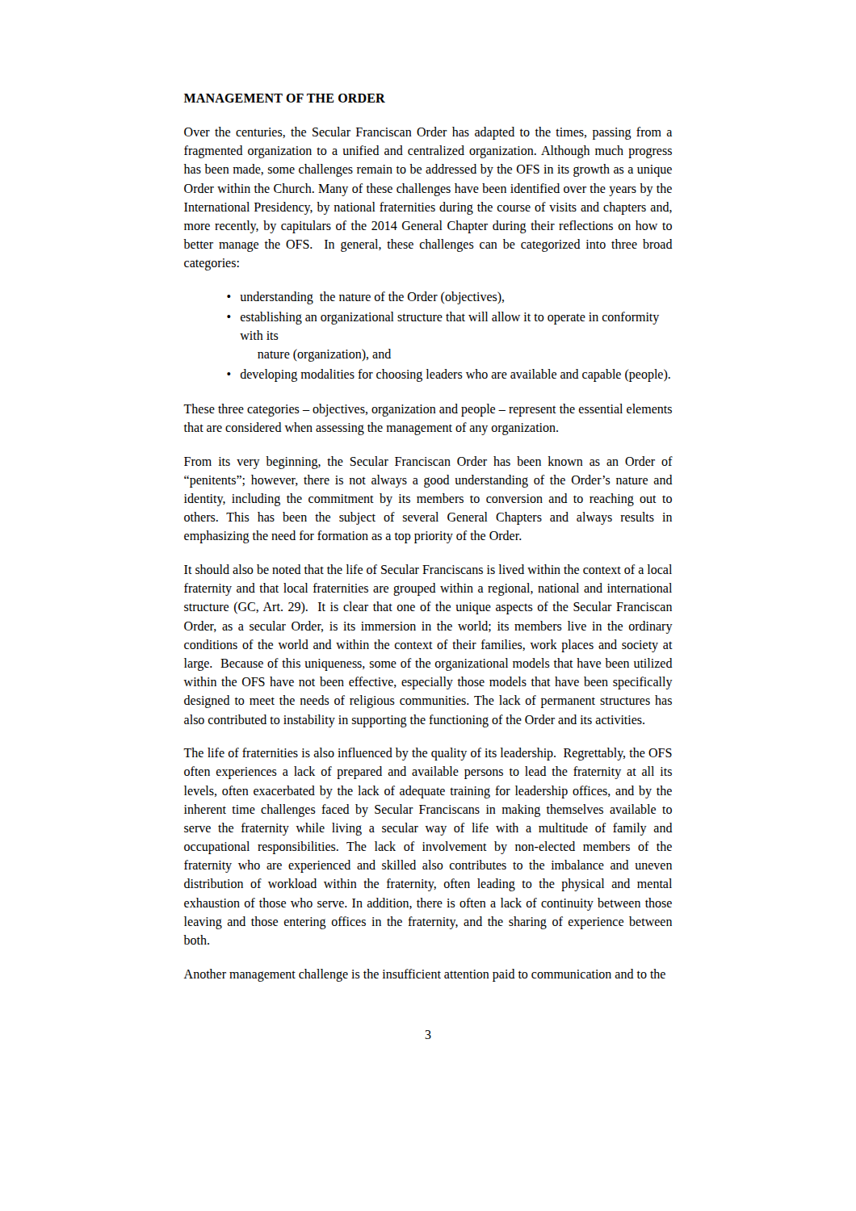MANAGEMENT OF THE ORDER
Over the centuries, the Secular Franciscan Order has adapted to the times, passing from a fragmented organization to a unified and centralized organization. Although much progress has been made, some challenges remain to be addressed by the OFS in its growth as a unique Order within the Church. Many of these challenges have been identified over the years by the International Presidency, by national fraternities during the course of visits and chapters and, more recently, by capitulars of the 2014 General Chapter during their reflections on how to better manage the OFS. In general, these challenges can be categorized into three broad categories:
understanding the nature of the Order (objectives),
establishing an organizational structure that will allow it to operate in conformity with its nature (organization), and
developing modalities for choosing leaders who are available and capable (people).
These three categories – objectives, organization and people – represent the essential elements that are considered when assessing the management of any organization.
From its very beginning, the Secular Franciscan Order has been known as an Order of “penitents”; however, there is not always a good understanding of the Order’s nature and identity, including the commitment by its members to conversion and to reaching out to others. This has been the subject of several General Chapters and always results in emphasizing the need for formation as a top priority of the Order.
It should also be noted that the life of Secular Franciscans is lived within the context of a local fraternity and that local fraternities are grouped within a regional, national and international structure (GC, Art. 29). It is clear that one of the unique aspects of the Secular Franciscan Order, as a secular Order, is its immersion in the world; its members live in the ordinary conditions of the world and within the context of their families, work places and society at large. Because of this uniqueness, some of the organizational models that have been utilized within the OFS have not been effective, especially those models that have been specifically designed to meet the needs of religious communities. The lack of permanent structures has also contributed to instability in supporting the functioning of the Order and its activities.
The life of fraternities is also influenced by the quality of its leadership. Regrettably, the OFS often experiences a lack of prepared and available persons to lead the fraternity at all its levels, often exacerbated by the lack of adequate training for leadership offices, and by the inherent time challenges faced by Secular Franciscans in making themselves available to serve the fraternity while living a secular way of life with a multitude of family and occupational responsibilities. The lack of involvement by non-elected members of the fraternity who are experienced and skilled also contributes to the imbalance and uneven distribution of workload within the fraternity, often leading to the physical and mental exhaustion of those who serve. In addition, there is often a lack of continuity between those leaving and those entering offices in the fraternity, and the sharing of experience between both.
Another management challenge is the insufficient attention paid to communication and to the
3